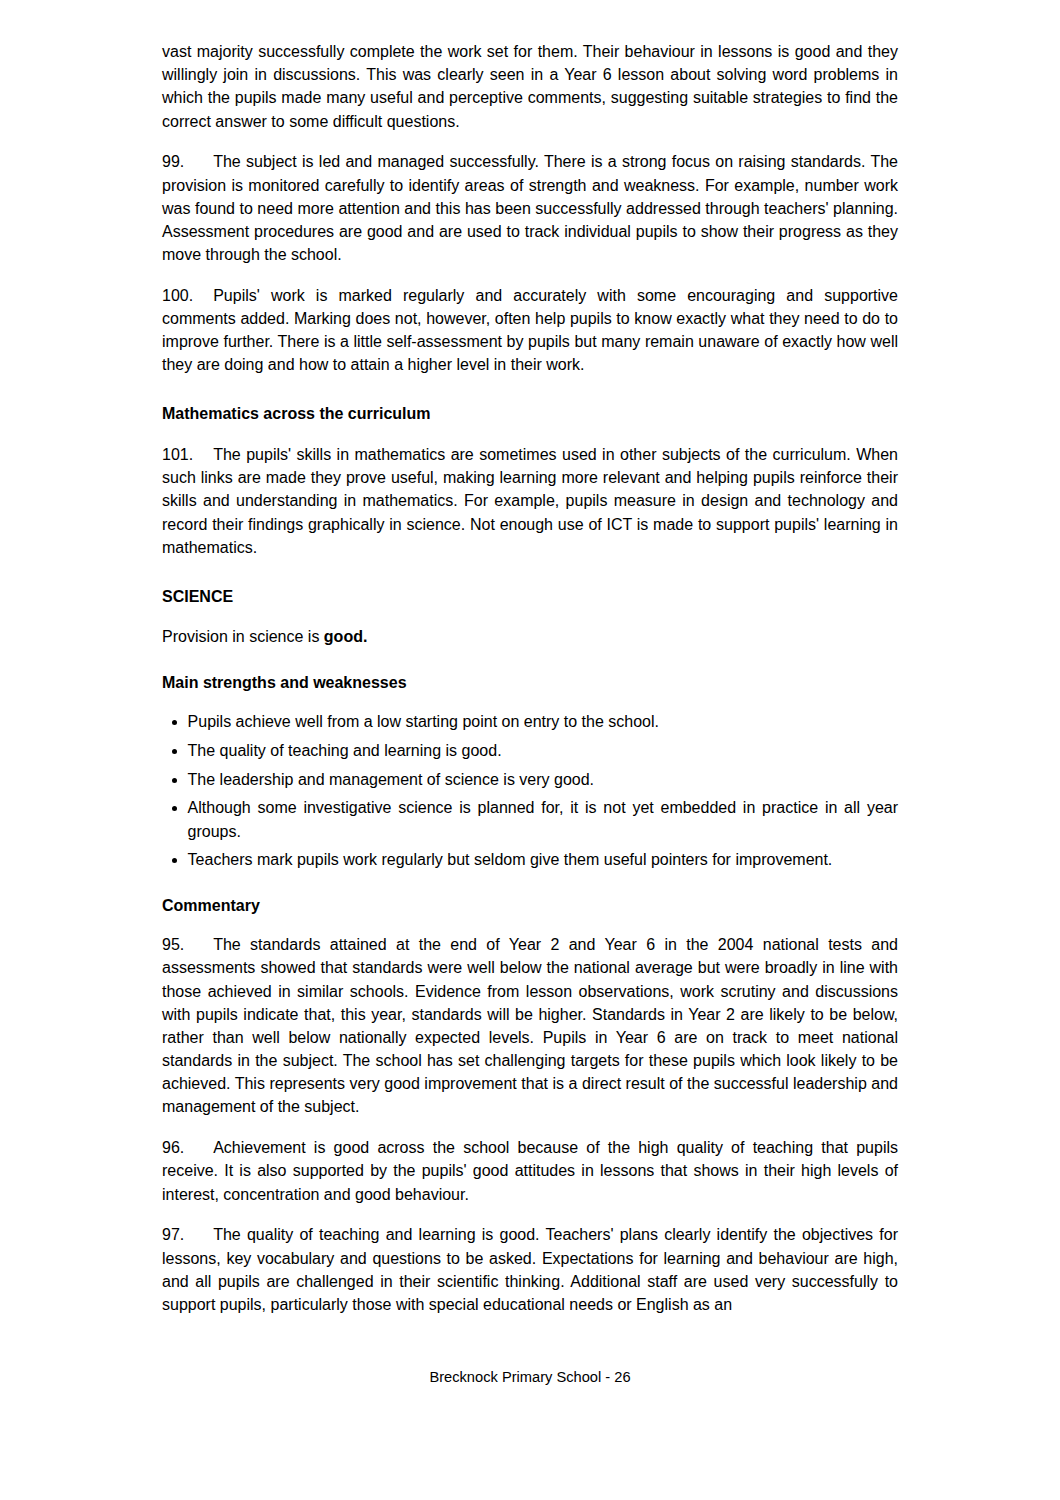vast majority successfully complete the work set for them. Their behaviour in lessons is good and they willingly join in discussions. This was clearly seen in a Year 6 lesson about solving word problems in which the pupils made many useful and perceptive comments, suggesting suitable strategies to find the correct answer to some difficult questions.
99. The subject is led and managed successfully. There is a strong focus on raising standards. The provision is monitored carefully to identify areas of strength and weakness. For example, number work was found to need more attention and this has been successfully addressed through teachers' planning. Assessment procedures are good and are used to track individual pupils to show their progress as they move through the school.
100. Pupils' work is marked regularly and accurately with some encouraging and supportive comments added. Marking does not, however, often help pupils to know exactly what they need to do to improve further. There is a little self-assessment by pupils but many remain unaware of exactly how well they are doing and how to attain a higher level in their work.
Mathematics across the curriculum
101. The pupils' skills in mathematics are sometimes used in other subjects of the curriculum. When such links are made they prove useful, making learning more relevant and helping pupils reinforce their skills and understanding in mathematics. For example, pupils measure in design and technology and record their findings graphically in science. Not enough use of ICT is made to support pupils' learning in mathematics.
SCIENCE
Provision in science is good.
Main strengths and weaknesses
Pupils achieve well from a low starting point on entry to the school.
The quality of teaching and learning is good.
The leadership and management of science is very good.
Although some investigative science is planned for, it is not yet embedded in practice in all year groups.
Teachers mark pupils work regularly but seldom give them useful pointers for improvement.
Commentary
95. The standards attained at the end of Year 2 and Year 6 in the 2004 national tests and assessments showed that standards were well below the national average but were broadly in line with those achieved in similar schools. Evidence from lesson observations, work scrutiny and discussions with pupils indicate that, this year, standards will be higher. Standards in Year 2 are likely to be below, rather than well below nationally expected levels. Pupils in Year 6 are on track to meet national standards in the subject. The school has set challenging targets for these pupils which look likely to be achieved. This represents very good improvement that is a direct result of the successful leadership and management of the subject.
96. Achievement is good across the school because of the high quality of teaching that pupils receive. It is also supported by the pupils' good attitudes in lessons that shows in their high levels of interest, concentration and good behaviour.
97. The quality of teaching and learning is good. Teachers' plans clearly identify the objectives for lessons, key vocabulary and questions to be asked. Expectations for learning and behaviour are high, and all pupils are challenged in their scientific thinking. Additional staff are used very successfully to support pupils, particularly those with special educational needs or English as an
Brecknock Primary School - 26